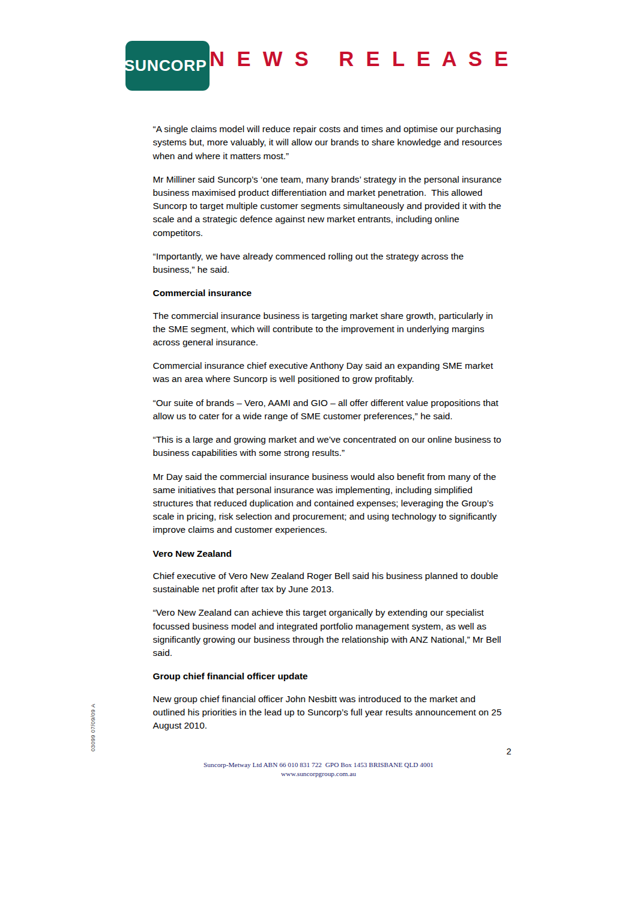SUNCORP
N E W S R E L E A S E
“A single claims model will reduce repair costs and times and optimise our purchasing systems but, more valuably, it will allow our brands to share knowledge and resources when and where it matters most.”
Mr Milliner said Suncorp’s ‘one team, many brands’ strategy in the personal insurance business maximised product differentiation and market penetration. This allowed Suncorp to target multiple customer segments simultaneously and provided it with the scale and a strategic defence against new market entrants, including online competitors.
“Importantly, we have already commenced rolling out the strategy across the business,” he said.
Commercial insurance
The commercial insurance business is targeting market share growth, particularly in the SME segment, which will contribute to the improvement in underlying margins across general insurance.
Commercial insurance chief executive Anthony Day said an expanding SME market was an area where Suncorp is well positioned to grow profitably.
“Our suite of brands – Vero, AAMI and GIO – all offer different value propositions that allow us to cater for a wide range of SME customer preferences,” he said.
“This is a large and growing market and we’ve concentrated on our online business to business capabilities with some strong results.”
Mr Day said the commercial insurance business would also benefit from many of the same initiatives that personal insurance was implementing, including simplified structures that reduced duplication and contained expenses; leveraging the Group’s scale in pricing, risk selection and procurement; and using technology to significantly improve claims and customer experiences.
Vero New Zealand
Chief executive of Vero New Zealand Roger Bell said his business planned to double sustainable net profit after tax by June 2013.
“Vero New Zealand can achieve this target organically by extending our specialist focussed business model and integrated portfolio management system, as well as significantly growing our business through the relationship with ANZ National,” Mr Bell said.
Group chief financial officer update
New group chief financial officer John Nesbitt was introduced to the market and outlined his priorities in the lead up to Suncorp’s full year results announcement on 25 August 2010.
2
03099 07/09/09 A
Suncorp-Metway Ltd ABN 66 010 831 722 GPO Box 1453 BRISBANE QLD 4001
www.suncorpgroup.com.au